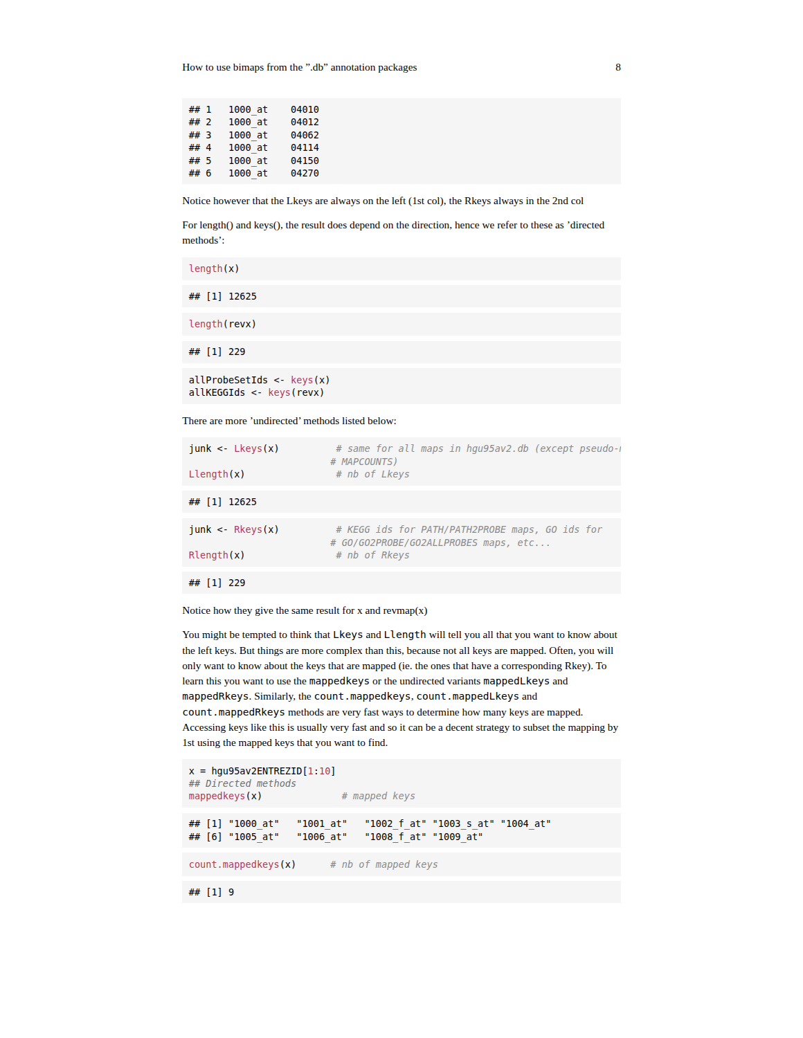How to use bimaps from the ”.db” annotation packages
8
## 1   1000_at    04010
## 2   1000_at    04012
## 3   1000_at    04062
## 4   1000_at    04114
## 5   1000_at    04150
## 6   1000_at    04270
Notice however that the Lkeys are always on the left (1st col), the Rkeys always in the 2nd col
For length() and keys(), the result does depend on the direction, hence we refer to these as ’directed methods’:
length(x)
## [1] 12625
length(revx)
## [1] 229
allProbeSetIds <- keys(x)
allKEGGIds <- keys(revx)
There are more ’undirected’ methods listed below:
junk <- Lkeys(x)          # same for all maps in hgu95av2.db (except pseudo-map
                         # MAPCOUNTS)
Llength(x)                # nb of Lkeys
## [1] 12625
junk <- Rkeys(x)          # KEGG ids for PATH/PATH2PROBE maps, GO ids for
                         # GO/GO2PROBE/GO2ALLPROBES maps, etc...
Rlength(x)                # nb of Rkeys
## [1] 229
Notice how they give the same result for x and revmap(x)
You might be tempted to think that Lkeys and Llength will tell you all that you want to know about the left keys. But things are more complex than this, because not all keys are mapped. Often, you will only want to know about the keys that are mapped (ie. the ones that have a corresponding Rkey). To learn this you want to use the mappedkeys or the undirected variants mappedLkeys and mappedRkeys. Similarly, the count.mappedkeys, count.mappedLkeys and count.mappedRkeys methods are very fast ways to determine how many keys are mapped. Accessing keys like this is usually very fast and so it can be a decent strategy to subset the mapping by 1st using the mapped keys that you want to find.
x = hgu95av2ENTREZID[1:10]
## Directed methods
mappedkeys(x)              # mapped keys
## [1] "1000_at"   "1001_at"   "1002_f_at" "1003_s_at" "1004_at"
## [6] "1005_at"   "1006_at"   "1008_f_at" "1009_at"
count.mappedkeys(x)      # nb of mapped keys
## [1] 9